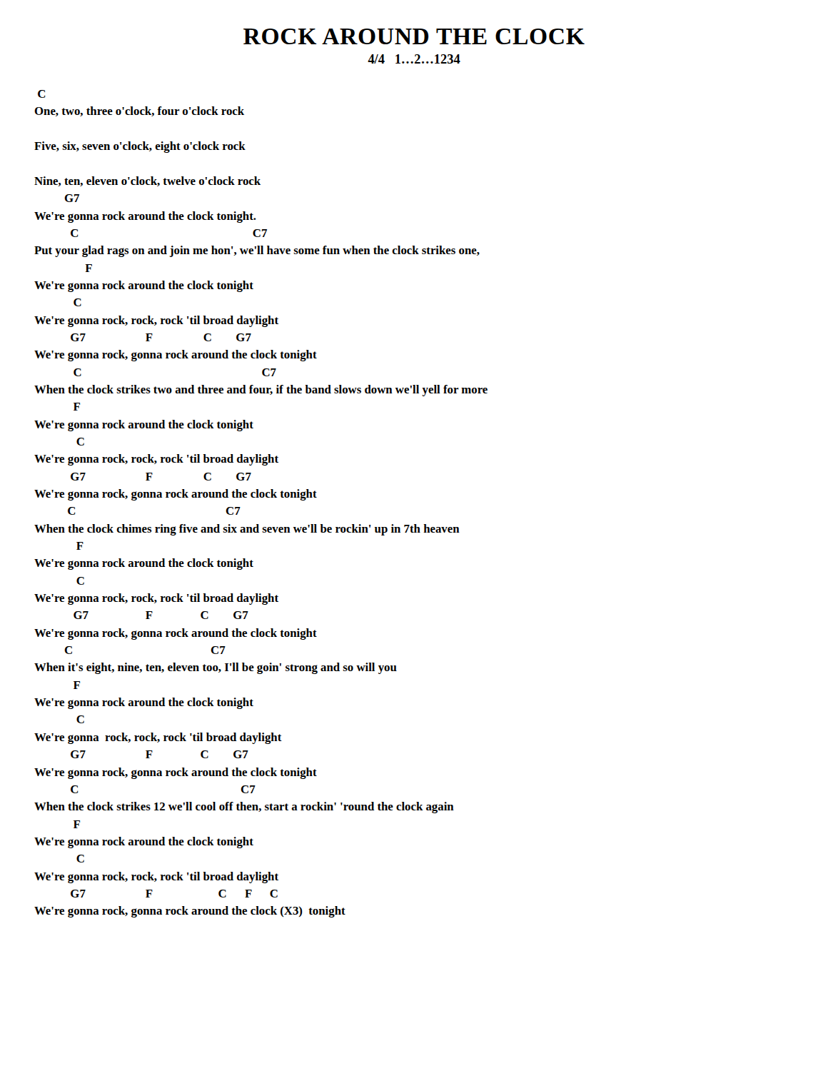ROCK AROUND THE CLOCK
4/4 1…2…1234
 C
One, two, three o'clock, four o'clock rock

Five, six, seven o'clock, eight o'clock rock

Nine, ten, eleven o'clock, twelve o'clock rock
          G7
We're gonna rock around the clock tonight.
            C                                                          C7
Put your glad rags on and join me hon', we'll have some fun when the clock strikes one,
                 F
We're gonna rock around the clock tonight
             C
We're gonna rock, rock, rock 'til broad daylight
            G7                    F                 C        G7
We're gonna rock, gonna rock around the clock tonight
             C                                                            C7
When the clock strikes two and three and four, if the band slows down we'll yell for more
             F
We're gonna rock around the clock tonight
              C
We're gonna rock, rock, rock 'til broad daylight
            G7                    F                 C        G7
We're gonna rock, gonna rock around the clock tonight
           C                                                  C7
When the clock chimes ring five and six and seven we'll be rockin' up in 7th heaven
              F
We're gonna rock around the clock tonight
              C
We're gonna rock, rock, rock 'til broad daylight
             G7                   F                C        G7
We're gonna rock, gonna rock around the clock tonight
          C                                              C7
When it's eight, nine, ten, eleven too, I'll be goin' strong and so will you
             F
We're gonna rock around the clock tonight
              C
We're gonna  rock, rock, rock 'til broad daylight
            G7                    F                C        G7
We're gonna rock, gonna rock around the clock tonight
            C                                                      C7
When the clock strikes 12 we'll cool off then, start a rockin' 'round the clock again
             F
We're gonna rock around the clock tonight
              C
We're gonna rock, rock, rock 'til broad daylight
            G7                    F                      C      F      C
We're gonna rock, gonna rock around the clock (X3)  tonight